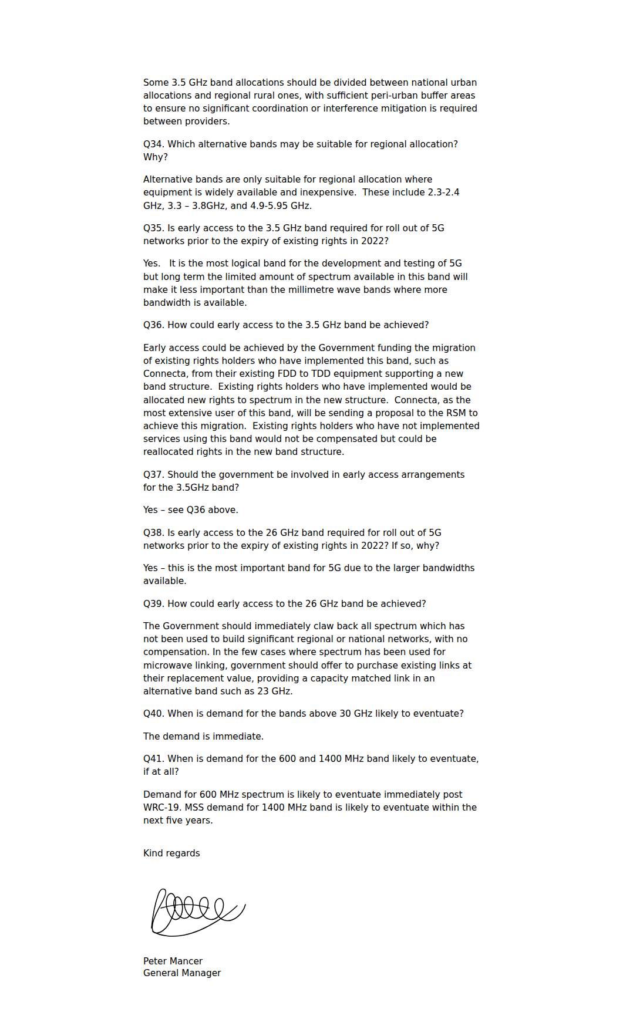Some 3.5 GHz band allocations should be divided between national urban allocations and regional rural ones, with sufficient peri-urban buffer areas to ensure no significant coordination or interference mitigation is required between providers.
Q34. Which alternative bands may be suitable for regional allocation? Why?
Alternative bands are only suitable for regional allocation where equipment is widely available and inexpensive. These include 2.3-2.4 GHz, 3.3 – 3.8GHz, and 4.9-5.95 GHz.
Q35. Is early access to the 3.5 GHz band required for roll out of 5G networks prior to the expiry of existing rights in 2022?
Yes. It is the most logical band for the development and testing of 5G but long term the limited amount of spectrum available in this band will make it less important than the millimetre wave bands where more bandwidth is available.
Q36. How could early access to the 3.5 GHz band be achieved?
Early access could be achieved by the Government funding the migration of existing rights holders who have implemented this band, such as Connecta, from their existing FDD to TDD equipment supporting a new band structure. Existing rights holders who have implemented would be allocated new rights to spectrum in the new structure. Connecta, as the most extensive user of this band, will be sending a proposal to the RSM to achieve this migration. Existing rights holders who have not implemented services using this band would not be compensated but could be reallocated rights in the new band structure.
Q37. Should the government be involved in early access arrangements for the 3.5GHz band?
Yes – see Q36 above.
Q38. Is early access to the 26 GHz band required for roll out of 5G networks prior to the expiry of existing rights in 2022? If so, why?
Yes – this is the most important band for 5G due to the larger bandwidths available.
Q39. How could early access to the 26 GHz band be achieved?
The Government should immediately claw back all spectrum which has not been used to build significant regional or national networks, with no compensation. In the few cases where spectrum has been used for microwave linking, government should offer to purchase existing links at their replacement value, providing a capacity matched link in an alternative band such as 23 GHz.
Q40. When is demand for the bands above 30 GHz likely to eventuate?
The demand is immediate.
Q41. When is demand for the 600 and 1400 MHz band likely to eventuate, if at all?
Demand for 600 MHz spectrum is likely to eventuate immediately post WRC-19. MSS demand for 1400 MHz band is likely to eventuate within the next five years.
Kind regards
Peter Mancer
General Manager